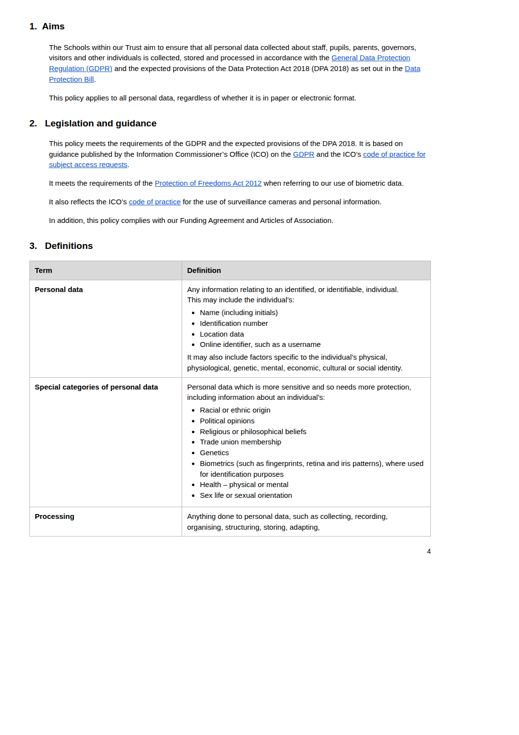1. Aims
The Schools within our Trust aim to ensure that all personal data collected about staff, pupils, parents, governors, visitors and other individuals is collected, stored and processed in accordance with the General Data Protection Regulation (GDPR) and the expected provisions of the Data Protection Act 2018 (DPA 2018) as set out in the Data Protection Bill.
This policy applies to all personal data, regardless of whether it is in paper or electronic format.
2. Legislation and guidance
This policy meets the requirements of the GDPR and the expected provisions of the DPA 2018. It is based on guidance published by the Information Commissioner’s Office (ICO) on the GDPR and the ICO’s code of practice for subject access requests.
It meets the requirements of the Protection of Freedoms Act 2012 when referring to our use of biometric data.
It also reflects the ICO’s code of practice for the use of surveillance cameras and personal information.
In addition, this policy complies with our Funding Agreement and Articles of Association.
3. Definitions
| Term | Definition |
| --- | --- |
| Personal data | Any information relating to an identified, or identifiable, individual. This may include the individual’s: Name (including initials) Identification number Location data Online identifier, such as a username It may also include factors specific to the individual’s physical, physiological, genetic, mental, economic, cultural or social identity. |
| Special categories of personal data | Personal data which is more sensitive and so needs more protection, including information about an individual’s: Racial or ethnic origin Political opinions Religious or philosophical beliefs Trade union membership Genetics Biometrics (such as fingerprints, retina and iris patterns), where used for identification purposes Health – physical or mental Sex life or sexual orientation |
| Processing | Anything done to personal data, such as collecting, recording, organising, structuring, storing, adapting, |
4